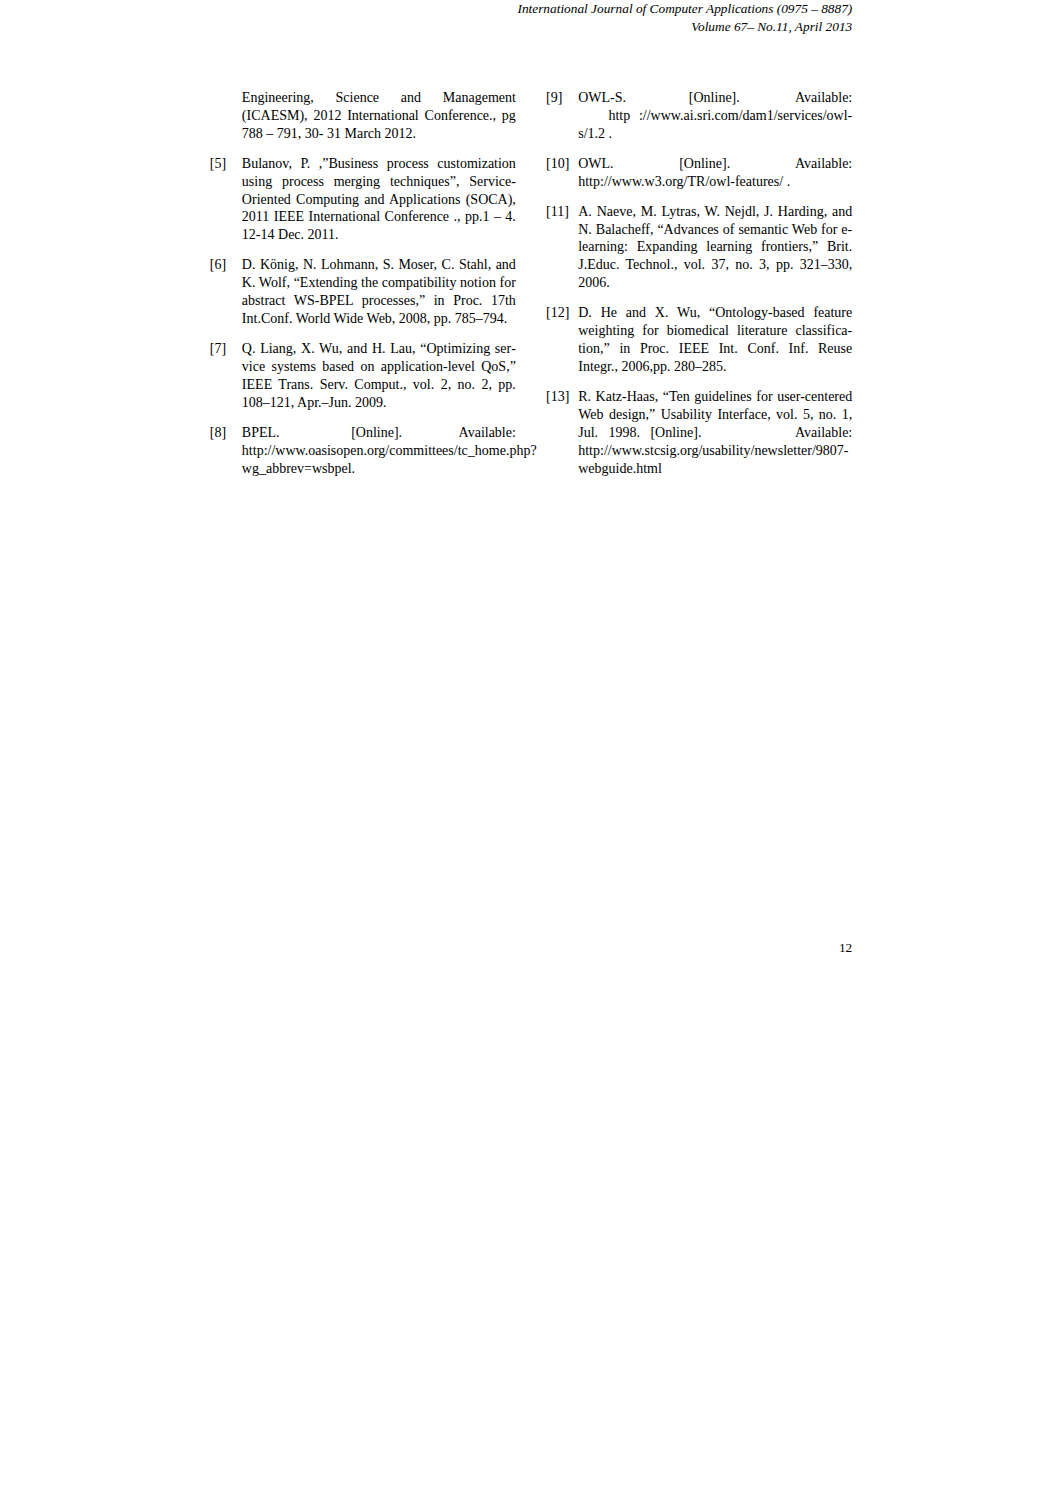International Journal of Computer Applications (0975 – 8887)
Volume 67– No.11, April 2013
Engineering, Science and Management (ICAESM), 2012 International Conference., pg 788 – 791, 30- 31 March 2012.
[5] Bulanov, P. ,”Business process customization using process merging techniques”, Service-Oriented Computing and Applications (SOCA), 2011 IEEE International Conference ., pp.1 – 4. 12-14 Dec. 2011.
[6] D. König, N. Lohmann, S. Moser, C. Stahl, and K. Wolf, “Extending the compatibility notion for abstract WS-BPEL processes,” in Proc. 17th Int.Conf. World Wide Web, 2008, pp. 785–794.
[7] Q. Liang, X. Wu, and H. Lau, “Optimizing service systems based on application-level QoS,” IEEE Trans. Serv. Comput., vol. 2, no. 2, pp. 108–121, Apr.–Jun. 2009.
[8] BPEL. [Online]. Available: http://www.oasisopen.org/committees/tc_home.php? wg_abbrev=wsbpel.
[9] OWL-S. [Online]. Available: http ://www.ai.sri.com/dam1/services/owl-s/1.2 .
[10] OWL. [Online]. Available: http://www.w3.org/TR/owl-features/ .
[11] A. Naeve, M. Lytras, W. Nejdl, J. Harding, and N. Balacheff, “Advances of semantic Web for e-learning: Expanding learning frontiers,” Brit. J.Educ. Technol., vol. 37, no. 3, pp. 321–330, 2006.
[12] D. He and X. Wu, “Ontology-based feature weighting for biomedical literature classification,” in Proc. IEEE Int. Conf. Inf. Reuse Integr., 2006,pp. 280–285.
[13] R. Katz-Haas, “Ten guidelines for user-centered Web design,” Usability Interface, vol. 5, no. 1, Jul. 1998. [Online]. Available: http://www.stcsig.org/usability/newsletter/9807-webguide.html
12